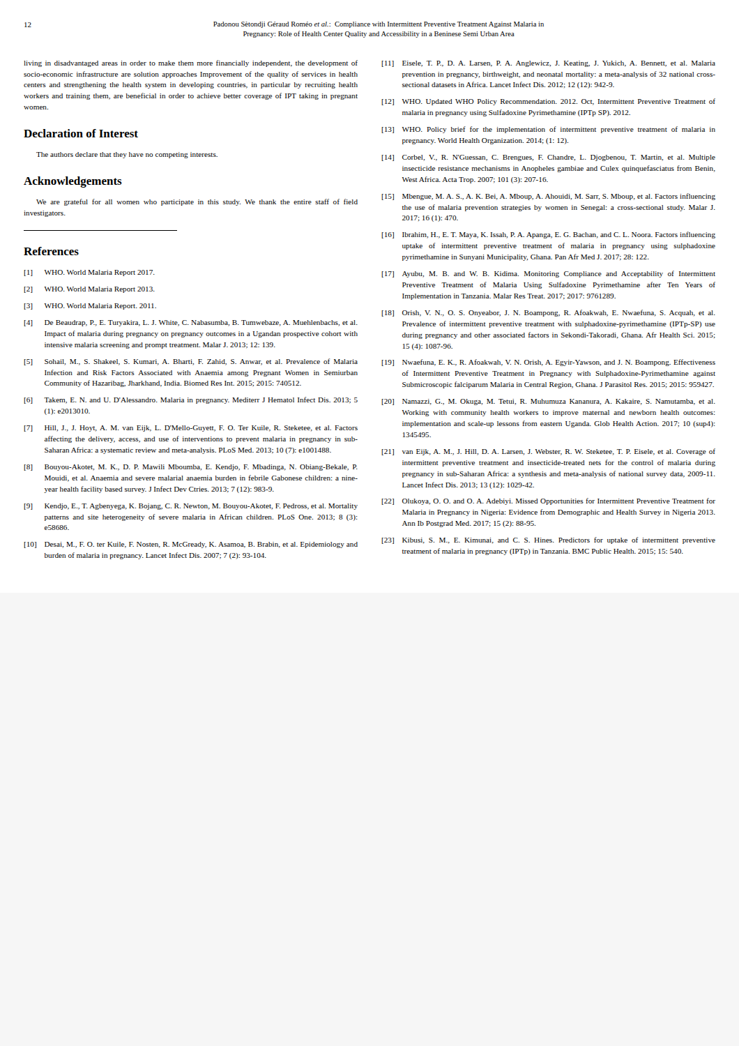12
Padonou Sètondji Géraud Roméo et al.: Compliance with Intermittent Preventive Treatment Against Malaria in
Pregnancy: Role of Health Center Quality and Accessibility in a Beninese Semi Urban Area
living in disadvantaged areas in order to make them more financially independent, the development of socio-economic infrastructure are solution approaches Improvement of the quality of services in health centers and strengthening the health system in developing countries, in particular by recruiting health workers and training them, are beneficial in order to achieve better coverage of IPT taking in pregnant women.
Declaration of Interest
The authors declare that they have no competing interests.
Acknowledgements
We are grateful for all women who participate in this study. We thank the entire staff of field investigators.
References
[1] WHO. World Malaria Report 2017.
[2] WHO. World Malaria Report 2013.
[3] WHO. World Malaria Report. 2011.
[4] De Beaudrap, P., E. Turyakira, L. J. White, C. Nabasumba, B. Tumwebaze, A. Muehlenbachs, et al. Impact of malaria during pregnancy on pregnancy outcomes in a Ugandan prospective cohort with intensive malaria screening and prompt treatment. Malar J. 2013; 12: 139.
[5] Sohail, M., S. Shakeel, S. Kumari, A. Bharti, F. Zahid, S. Anwar, et al. Prevalence of Malaria Infection and Risk Factors Associated with Anaemia among Pregnant Women in Semiurban Community of Hazaribag, Jharkhand, India. Biomed Res Int. 2015; 2015: 740512.
[6] Takem, E. N. and U. D'Alessandro. Malaria in pregnancy. Mediterr J Hematol Infect Dis. 2013; 5 (1): e2013010.
[7] Hill, J., J. Hoyt, A. M. van Eijk, L. D'Mello-Guyett, F. O. Ter Kuile, R. Steketee, et al. Factors affecting the delivery, access, and use of interventions to prevent malaria in pregnancy in sub-Saharan Africa: a systematic review and meta-analysis. PLoS Med. 2013; 10 (7): e1001488.
[8] Bouyou-Akotet, M. K., D. P. Mawili Mboumba, E. Kendjo, F. Mbadinga, N. Obiang-Bekale, P. Mouidi, et al. Anaemia and severe malarial anaemia burden in febrile Gabonese children: a nine-year health facility based survey. J Infect Dev Ctries. 2013; 7 (12): 983-9.
[9] Kendjo, E., T. Agbenyega, K. Bojang, C. R. Newton, M. Bouyou-Akotet, F. Pedross, et al. Mortality patterns and site heterogeneity of severe malaria in African children. PLoS One. 2013; 8 (3): e58686.
[10] Desai, M., F. O. ter Kuile, F. Nosten, R. McGready, K. Asamoa, B. Brabin, et al. Epidemiology and burden of malaria in pregnancy. Lancet Infect Dis. 2007; 7 (2): 93-104.
[11] Eisele, T. P., D. A. Larsen, P. A. Anglewicz, J. Keating, J. Yukich, A. Bennett, et al. Malaria prevention in pregnancy, birthweight, and neonatal mortality: a meta-analysis of 32 national cross-sectional datasets in Africa. Lancet Infect Dis. 2012; 12 (12): 942-9.
[12] WHO. Updated WHO Policy Recommendation. 2012. Oct, Intermittent Preventive Treatment of malaria in pregnancy using Sulfadoxine Pyrimethamine (IPTp SP). 2012.
[13] WHO. Policy brief for the implementation of intermittent preventive treatment of malaria in pregnancy. World Health Organization. 2014; (1: 12).
[14] Corbel, V., R. N'Guessan, C. Brengues, F. Chandre, L. Djogbenou, T. Martin, et al. Multiple insecticide resistance mechanisms in Anopheles gambiae and Culex quinquefasciatus from Benin, West Africa. Acta Trop. 2007; 101 (3): 207-16.
[15] Mbengue, M. A. S., A. K. Bei, A. Mboup, A. Ahouidi, M. Sarr, S. Mboup, et al. Factors influencing the use of malaria prevention strategies by women in Senegal: a cross-sectional study. Malar J. 2017; 16 (1): 470.
[16] Ibrahim, H., E. T. Maya, K. Issah, P. A. Apanga, E. G. Bachan, and C. L. Noora. Factors influencing uptake of intermittent preventive treatment of malaria in pregnancy using sulphadoxine pyrimethamine in Sunyani Municipality, Ghana. Pan Afr Med J. 2017; 28: 122.
[17] Ayubu, M. B. and W. B. Kidima. Monitoring Compliance and Acceptability of Intermittent Preventive Treatment of Malaria Using Sulfadoxine Pyrimethamine after Ten Years of Implementation in Tanzania. Malar Res Treat. 2017; 2017: 9761289.
[18] Orish, V. N., O. S. Onyeabor, J. N. Boampong, R. Afoakwah, E. Nwaefuna, S. Acquah, et al. Prevalence of intermittent preventive treatment with sulphadoxine-pyrimethamine (IPTp-SP) use during pregnancy and other associated factors in Sekondi-Takoradi, Ghana. Afr Health Sci. 2015; 15 (4): 1087-96.
[19] Nwaefuna, E. K., R. Afoakwah, V. N. Orish, A. Egyir-Yawson, and J. N. Boampong. Effectiveness of Intermittent Preventive Treatment in Pregnancy with Sulphadoxine-Pyrimethamine against Submicroscopic falciparum Malaria in Central Region, Ghana. J Parasitol Res. 2015; 2015: 959427.
[20] Namazzi, G., M. Okuga, M. Tetui, R. Muhumuza Kananura, A. Kakaire, S. Namutamba, et al. Working with community health workers to improve maternal and newborn health outcomes: implementation and scale-up lessons from eastern Uganda. Glob Health Action. 2017; 10 (sup4): 1345495.
[21] van Eijk, A. M., J. Hill, D. A. Larsen, J. Webster, R. W. Steketee, T. P. Eisele, et al. Coverage of intermittent preventive treatment and insecticide-treated nets for the control of malaria during pregnancy in sub-Saharan Africa: a synthesis and meta-analysis of national survey data, 2009-11. Lancet Infect Dis. 2013; 13 (12): 1029-42.
[22] Olukoya, O. O. and O. A. Adebiyi. Missed Opportunities for Intermittent Preventive Treatment for Malaria in Pregnancy in Nigeria: Evidence from Demographic and Health Survey in Nigeria 2013. Ann Ib Postgrad Med. 2017; 15 (2): 88-95.
[23] Kibusi, S. M., E. Kimunai, and C. S. Hines. Predictors for uptake of intermittent preventive treatment of malaria in pregnancy (IPTp) in Tanzania. BMC Public Health. 2015; 15: 540.